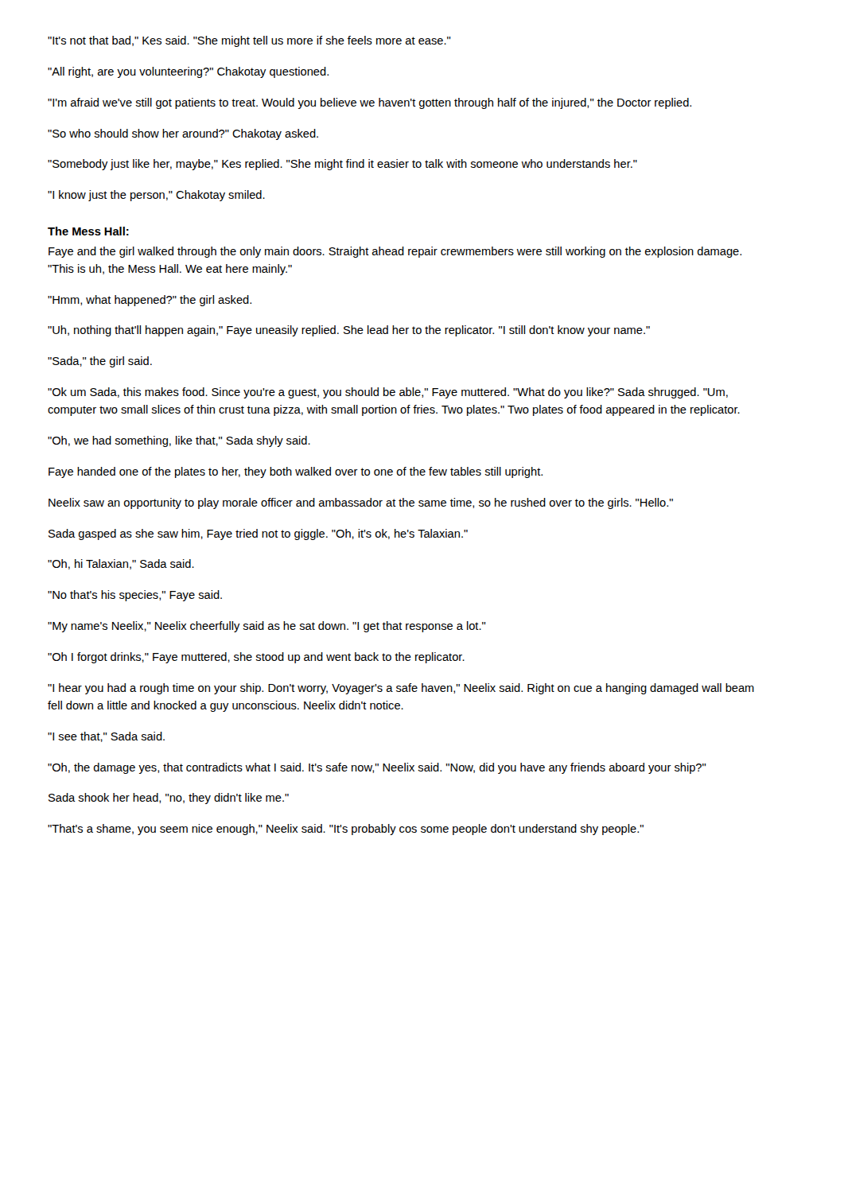"It's not that bad," Kes said. "She might tell us more if she feels more at ease."
"All right, are you volunteering?" Chakotay questioned.
"I'm afraid we've still got patients to treat. Would you believe we haven't gotten through half of the injured," the Doctor replied.
"So who should show her around?" Chakotay asked.
"Somebody just like her, maybe," Kes replied. "She might find it easier to talk with someone who understands her."
"I know just the person," Chakotay smiled.
The Mess Hall:
Faye and the girl walked through the only main doors. Straight ahead repair crewmembers were still working on the explosion damage. "This is uh, the Mess Hall. We eat here mainly."
"Hmm, what happened?" the girl asked.
"Uh, nothing that'll happen again," Faye uneasily replied. She lead her to the replicator. "I still don't know your name."
"Sada," the girl said.
"Ok um Sada, this makes food. Since you're a guest, you should be able," Faye muttered. "What do you like?" Sada shrugged. "Um, computer two small slices of thin crust tuna pizza, with small portion of fries. Two plates." Two plates of food appeared in the replicator.
"Oh, we had something, like that," Sada shyly said.
Faye handed one of the plates to her, they both walked over to one of the few tables still upright.
Neelix saw an opportunity to play morale officer and ambassador at the same time, so he rushed over to the girls. "Hello."
Sada gasped as she saw him, Faye tried not to giggle. "Oh, it's ok, he's Talaxian."
"Oh, hi Talaxian," Sada said.
"No that's his species," Faye said.
"My name's Neelix," Neelix cheerfully said as he sat down. "I get that response a lot."
"Oh I forgot drinks," Faye muttered, she stood up and went back to the replicator.
"I hear you had a rough time on your ship. Don't worry, Voyager's a safe haven," Neelix said. Right on cue a hanging damaged wall beam fell down a little and knocked a guy unconscious. Neelix didn't notice.
"I see that," Sada said.
"Oh, the damage yes, that contradicts what I said. It's safe now," Neelix said. "Now, did you have any friends aboard your ship?"
Sada shook her head, "no, they didn't like me."
"That's a shame, you seem nice enough," Neelix said. "It's probably cos some people don't understand shy people."